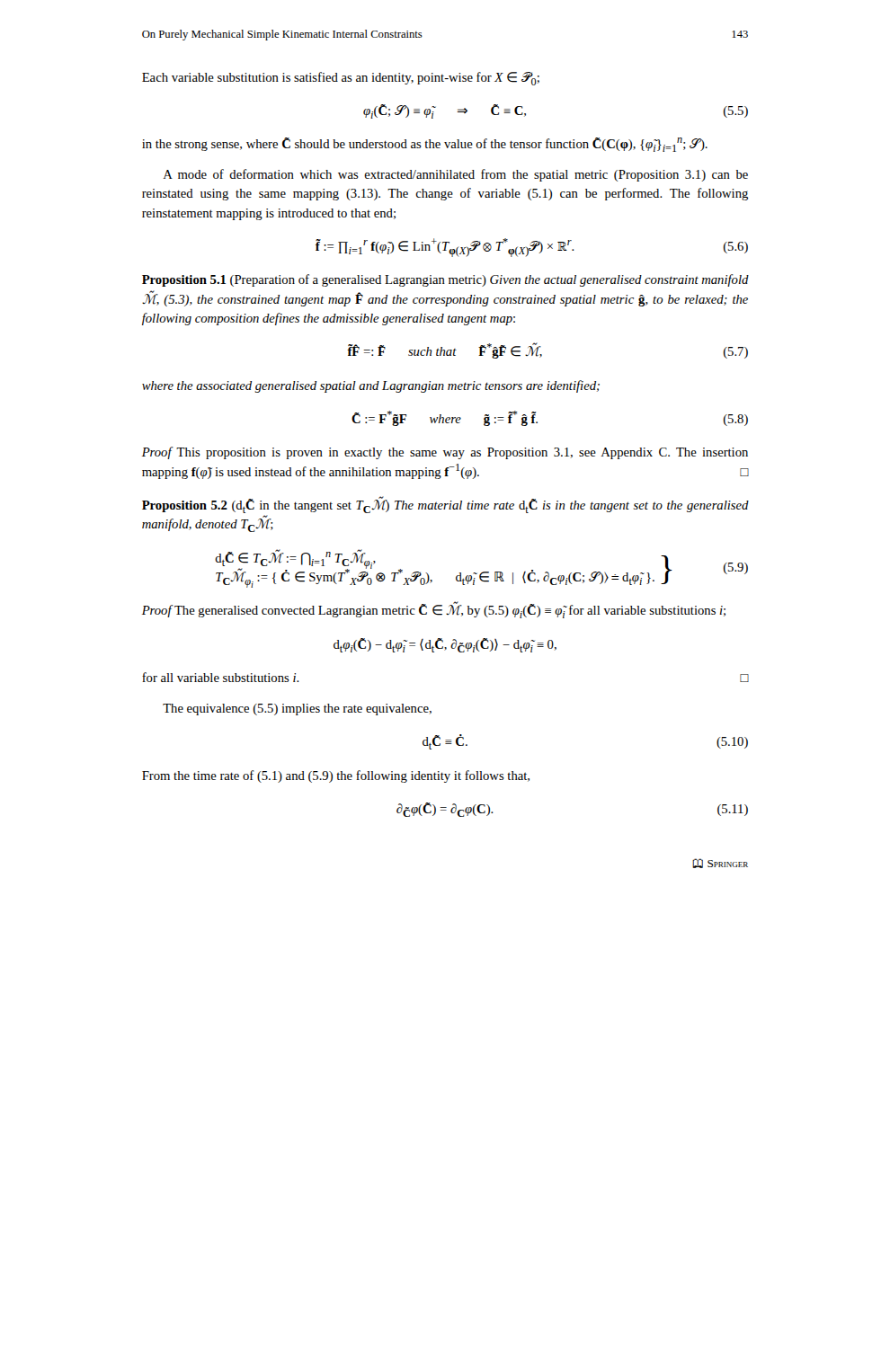On Purely Mechanical Simple Kinematic Internal Constraints 143
Each variable substitution is satisfied as an identity, point-wise for X ∈ 𝒫0;
φi(C̃; 𝒮) ≡ φ̃i ⇒ C̃ ≡ C, (5.5)
in the strong sense, where C̃ should be understood as the value of the tensor function C̃(C(φ), {φ̃i}i=1n; 𝒮).
A mode of deformation which was extracted/annihilated from the spatial metric (Proposition 3.1) can be reinstated using the same mapping (3.13). The change of variable (5.1) can be performed. The following reinstatement mapping is introduced to that end;
f̃ := ∏i=1r f(φ̃i) ∈ Lin+(Tφ(X)𝒫 ⊗ T*φ(X)𝒫) × ℝr. (5.6)
Proposition 5.1 (Preparation of a generalised Lagrangian metric) Given the actual generalised constraint manifold ℳ̃, (5.3), the constrained tangent map F̂ and the corresponding constrained spatial metric ĝ, to be relaxed; the following composition defines the admissible generalised tangent map:
f̃F̂ =: F̃ such that F̃*ĝF̃ ∈ ℳ̃, (5.7)
where the associated generalised spatial and Lagrangian metric tensors are identified;
C̃ := F*g̃F where g̃ := f̃* ĝ f̃. (5.8)
Proof This proposition is proven in exactly the same way as Proposition 3.1, see Appendix C. The insertion mapping f(φ̃) is used instead of the annihilation mapping f−1(φ). □
Proposition 5.2 (dtC̃ in the tangent set TCℳ̃) The material time rate dtC̃ is in the tangent set to the generalised manifold, denoted TCℳ̃;
dtC̃ ∈ TCℳ̃ := ⋂i=1n TCℳ̃φi,
TCℳ̃φi := { Ċ ∈ Sym(T*X𝒫0 ⊗ T*X𝒫0), dtφ̃i ∈ ℝ | ⟨Ċ, ∂Cφi(C; 𝒮)⟩ ≐ dtφ̃i }. } (5.9)
Proof The generalised convected Lagrangian metric C̃ ∈ ℳ̃, by (5.5) φi(C̃) ≡ φ̃i for all variable substitutions i;
dtφi(C̃) − dtφ̃i = ⟨dtC̃, ∂C̃φi(C̃)⟩ − dtφ̃i ≡ 0,
for all variable substitutions i. □
The equivalence (5.5) implies the rate equivalence,
dtC̃ ≡ Ċ. (5.10)
From the time rate of (5.1) and (5.9) the following identity it follows that,
∂C̃φ(C̃) = ∂Cφ(C). (5.11)
🕮 Springer